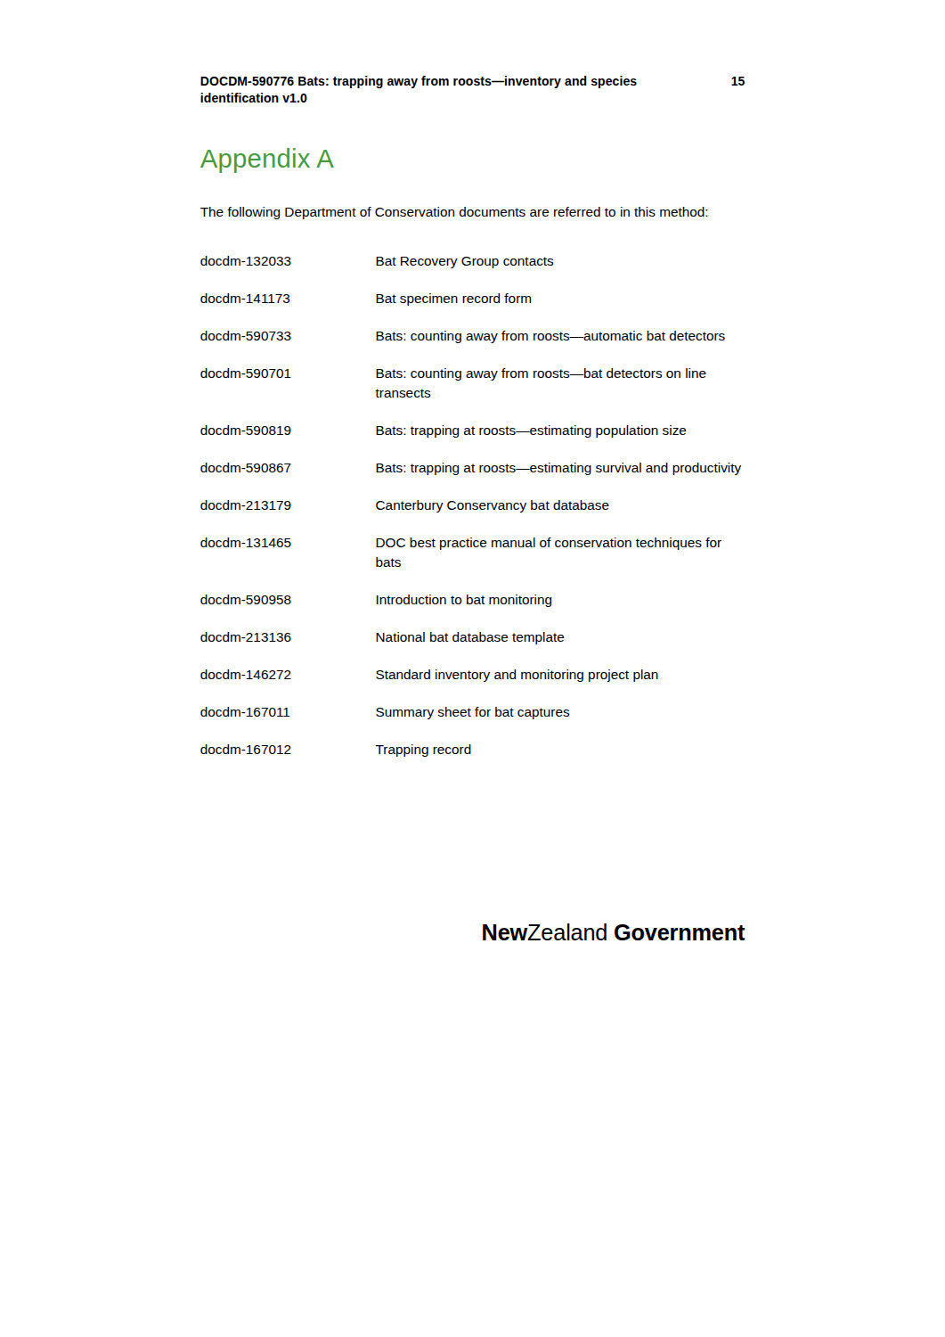DOCDM-590776 Bats: trapping away from roosts—inventory and species identification v1.0 15
Appendix A
The following Department of Conservation documents are referred to in this method:
| docdm-132033 | Bat Recovery Group contacts |
| docdm-141173 | Bat specimen record form |
| docdm-590733 | Bats: counting away from roosts—automatic bat detectors |
| docdm-590701 | Bats: counting away from roosts—bat detectors on line transects |
| docdm-590819 | Bats: trapping at roosts—estimating population size |
| docdm-590867 | Bats: trapping at roosts—estimating survival and productivity |
| docdm-213179 | Canterbury Conservancy bat database |
| docdm-131465 | DOC best practice manual of conservation techniques for bats |
| docdm-590958 | Introduction to bat monitoring |
| docdm-213136 | National bat database template |
| docdm-146272 | Standard inventory and monitoring project plan |
| docdm-167011 | Summary sheet for bat captures |
| docdm-167012 | Trapping record |
NewZealand Government